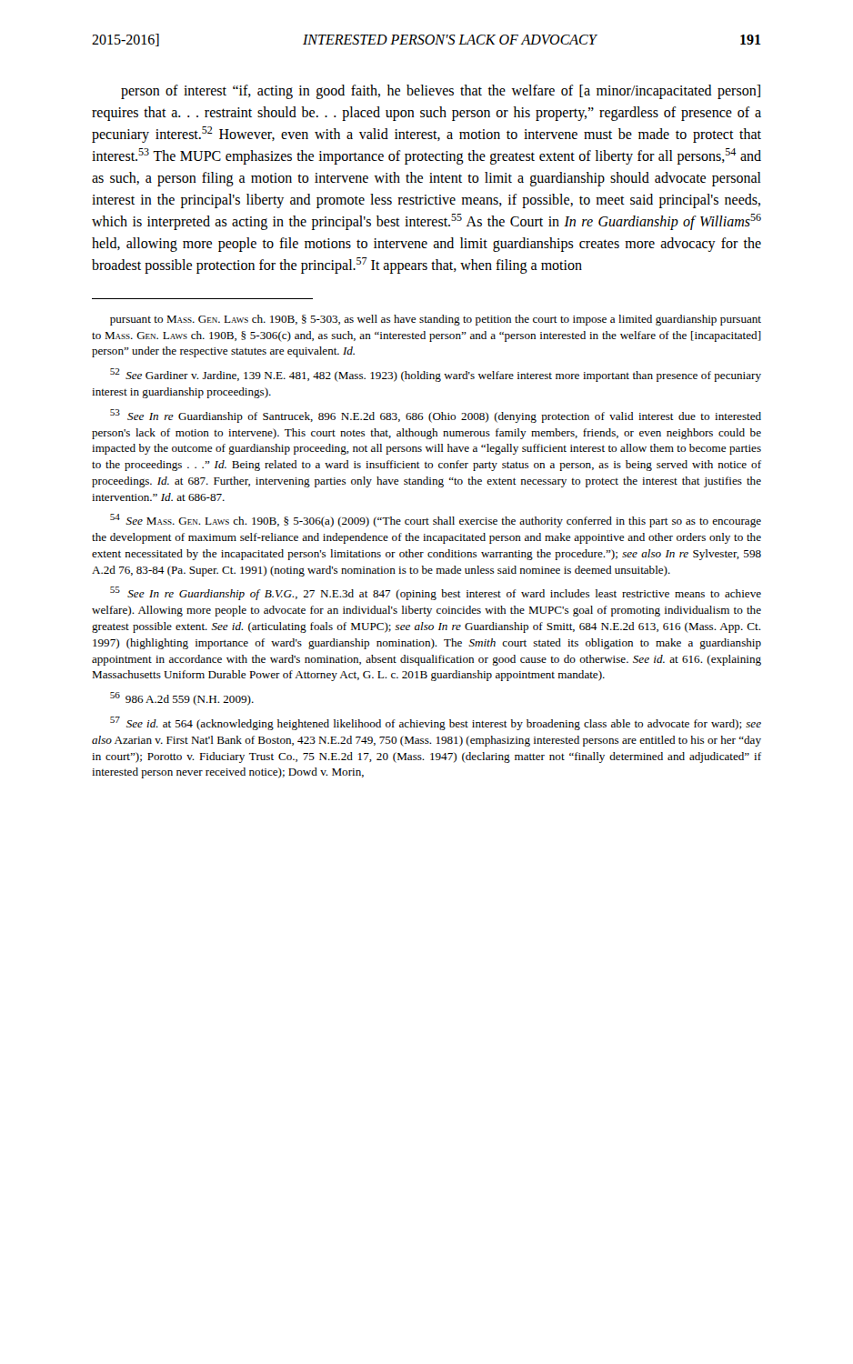2015-2016] INTERESTED PERSON'S LACK OF ADVOCACY 191
person of interest “if, acting in good faith, he believes that the welfare of [a minor/incapacitated person] requires that a. . . restraint should be. . . placed upon such person or his property,” regardless of presence of a pecuniary interest.52 However, even with a valid interest, a motion to intervene must be made to protect that interest.53 The MUPC emphasizes the importance of protecting the greatest extent of liberty for all persons,54 and as such, a person filing a motion to intervene with the intent to limit a guardianship should advocate personal interest in the principal's liberty and promote less restrictive means, if possible, to meet said principal's needs, which is interpreted as acting in the principal's best interest.55 As the Court in In re Guardianship of Williams56 held, allowing more people to file motions to intervene and limit guardianships creates more advocacy for the broadest possible protection for the principal.57 It appears that, when filing a motion
pursuant to Mass. Gen. Laws ch. 190B, § 5-303, as well as have standing to petition the court to impose a limited guardianship pursuant to Mass. Gen. Laws ch. 190B, § 5-306(c) and, as such, an “interested person” and a “person interested in the welfare of the [incapacitated] person” under the respective statutes are equivalent. Id.
52 See Gardiner v. Jardine, 139 N.E. 481, 482 (Mass. 1923) (holding ward's welfare interest more important than presence of pecuniary interest in guardianship proceedings).
53 See In re Guardianship of Santrucek, 896 N.E.2d 683, 686 (Ohio 2008) (denying protection of valid interest due to interested person's lack of motion to intervene). This court notes that, although numerous family members, friends, or even neighbors could be impacted by the outcome of guardianship proceeding, not all persons will have a “legally sufficient interest to allow them to become parties to the proceedings . . .” Id. Being related to a ward is insufficient to confer party status on a person, as is being served with notice of proceedings. Id. at 687. Further, intervening parties only have standing “to the extent necessary to protect the interest that justifies the intervention.” Id. at 686-87.
54 See Mass. Gen. Laws ch. 190B, § 5-306(a) (2009) (“The court shall exercise the authority conferred in this part so as to encourage the development of maximum self-reliance and independence of the incapacitated person and make appointive and other orders only to the extent necessitated by the incapacitated person's limitations or other conditions warranting the procedure.”); see also In re Sylvester, 598 A.2d 76, 83-84 (Pa. Super. Ct. 1991) (noting ward's nomination is to be made unless said nominee is deemed unsuitable).
55 See In re Guardianship of B.V.G., 27 N.E.3d at 847 (opining best interest of ward includes least restrictive means to achieve welfare). Allowing more people to advocate for an individual's liberty coincides with the MUPC's goal of promoting individualism to the greatest possible extent. See id. (articulating foals of MUPC); see also In re Guardianship of Smitt, 684 N.E.2d 613, 616 (Mass. App. Ct. 1997) (highlighting importance of ward's guardianship nomination). The Smith court stated its obligation to make a guardianship appointment in accordance with the ward's nomination, absent disqualification or good cause to do otherwise. See id. at 616. (explaining Massachusetts Uniform Durable Power of Attorney Act, G. L. c. 201B guardianship appointment mandate).
56 986 A.2d 559 (N.H. 2009).
57 See id. at 564 (acknowledging heightened likelihood of achieving best interest by broadening class able to advocate for ward); see also Azarian v. First Nat'l Bank of Boston, 423 N.E.2d 749, 750 (Mass. 1981) (emphasizing interested persons are entitled to his or her “day in court”); Porotto v. Fiduciary Trust Co., 75 N.E.2d 17, 20 (Mass. 1947) (declaring matter not “finally determined and adjudicated” if interested person never received notice); Dowd v. Morin,